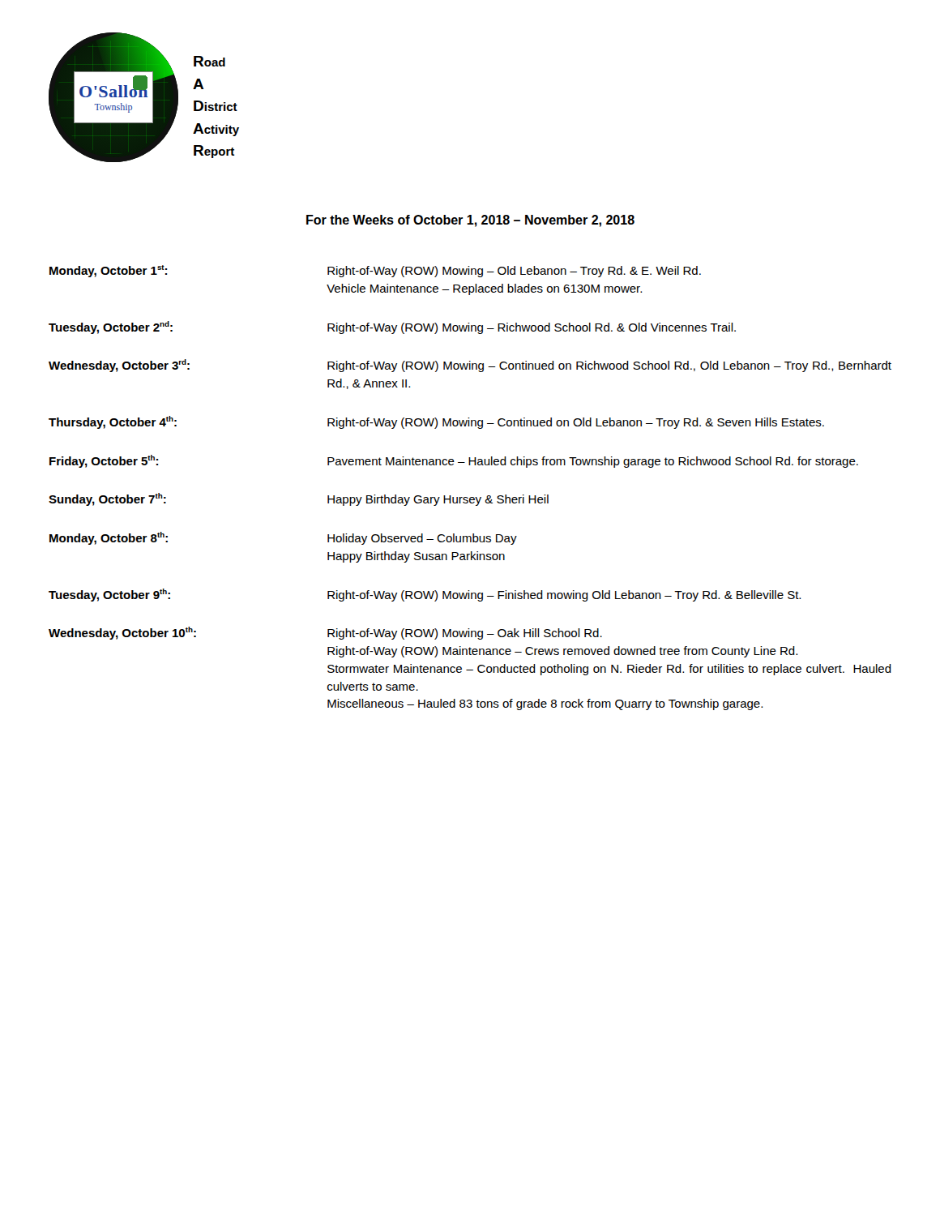O'Sallon Township
Road
A
District
Activity
Report
For the Weeks of October 1, 2018 – November 2, 2018
| Monday, October 1 st : | Right-of-Way (ROW) Mowing – Old Lebanon – Troy Rd. & E. Weil Rd. Vehicle Maintenance – Replaced blades on 6130M mower. |
| Tuesday, October 2 nd : | Right-of-Way (ROW) Mowing – Richwood School Rd. & Old Vincennes Trail. |
| Wednesday, October 3 rd : | Right-of-Way (ROW) Mowing – Continued on Richwood School Rd., Old Lebanon – Troy Rd., Bernhardt Rd., & Annex II. |
| Thursday, October 4 th : | Right-of-Way (ROW) Mowing – Continued on Old Lebanon – Troy Rd. & Seven Hills Estates. |
| Friday, October 5 th : | Pavement Maintenance – Hauled chips from Township garage to Richwood School Rd. for storage. |
| Sunday, October 7 th : | Happy Birthday Gary Hursey & Sheri Heil |
| Monday, October 8 th : | Holiday Observed – Columbus Day Happy Birthday Susan Parkinson |
| Tuesday, October 9 th : | Right-of-Way (ROW) Mowing – Finished mowing Old Lebanon – Troy Rd. & Belleville St. |
| Wednesday, October 10 th : | Right-of-Way (ROW) Mowing – Oak Hill School Rd. Right-of-Way (ROW) Maintenance – Crews removed downed tree from County Line Rd. Stormwater Maintenance – Conducted potholing on N. Rieder Rd. for utilities to replace culvert. Hauled culverts to same. Miscellaneous – Hauled 83 tons of grade 8 rock from Quarry to Township garage. |